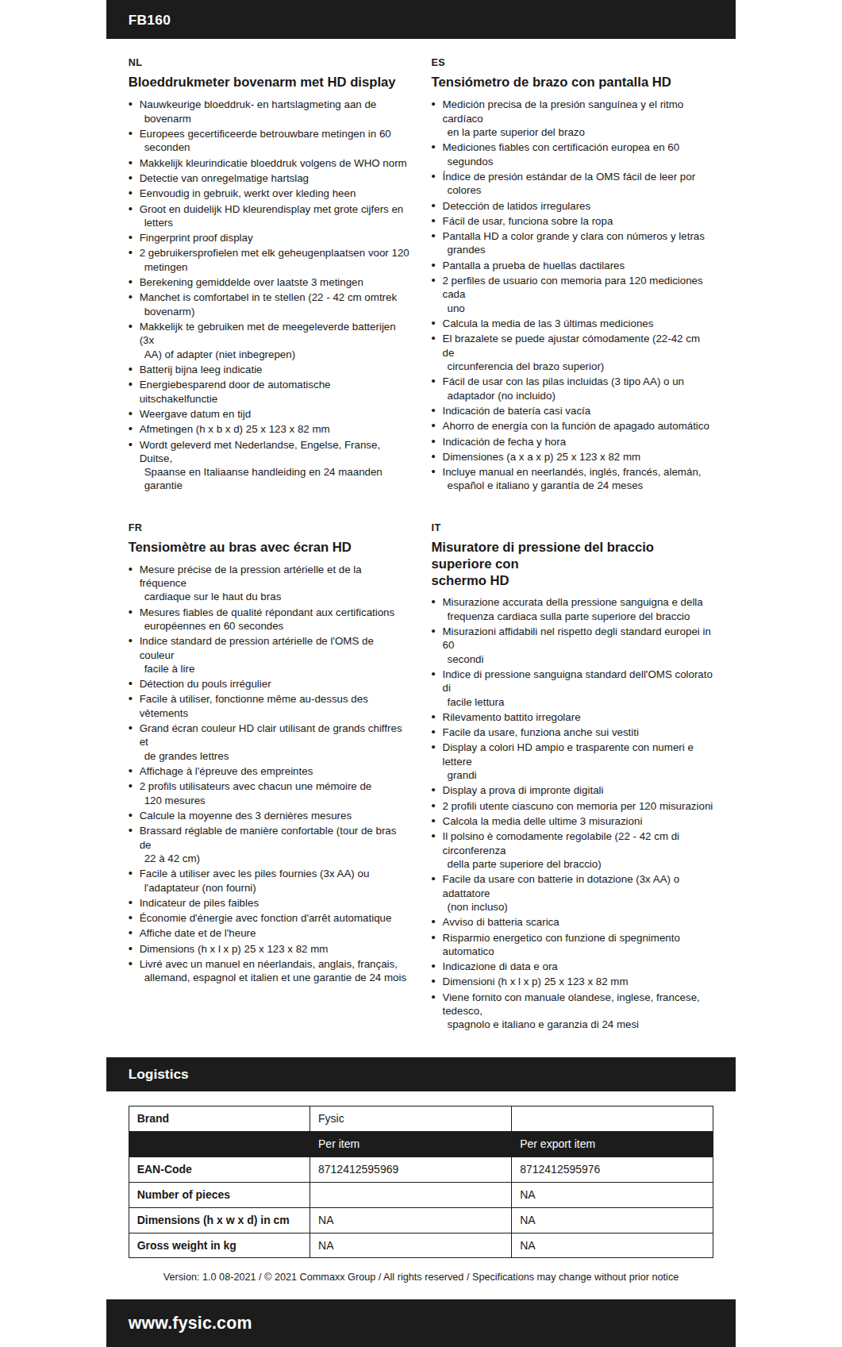FB160
NL
Bloeddrukmeter bovenarm met HD display
Nauwkeurige bloeddruk- en hartslagmeting aan debovenarm
Europees gecertificeerde betrouwbare metingen in 60seconden
Makkelijk kleurindicatie bloeddruk volgens de WHO norm
Detectie van onregelmatige hartslag
Eenvoudig in gebruik, werkt over kleding heen
Groot en duidelijk HD kleurendisplay met grote cijfers enletters
Fingerprint proof display
2 gebruikersprofielen met elk geheugenplaatsen voor 120metingen
Berekening gemiddelde over laatste 3 metingen
Manchet is comfortabel in te stellen (22 - 42 cm omtrekbovenarm)
Makkelijk te gebruiken met de meegeleverde batterijen (3xAA) of adapter (niet inbegrepen)
Batterij bijna leeg indicatie
Energiebesparend door de automatische uitschakelfunctie
Weergave datum en tijd
Afmetingen (h x b x d) 25 x 123 x 82 mm
Wordt geleverd met Nederlandse, Engelse, Franse, Duitse,Spaanse en Italiaanse handleiding en 24 maanden garantie
FR
Tensiomètre au bras avec écran HD
Mesure précise de la pression artérielle et de la fréquencecardiaque sur le haut du bras
Mesures fiables de qualité répondant aux certificationseuropéennes en 60 secondes
Indice standard de pression artérielle de l'OMS de couleurfacile à lire
Détection du pouls irrégulier
Facile à utiliser, fonctionne même au-dessus des vêtements
Grand écran couleur HD clair utilisant de grands chiffres etde grandes lettres
Affichage à l'épreuve des empreintes
2 profils utilisateurs avec chacun une mémoire de120 mesures
Calcule la moyenne des 3 dernières mesures
Brassard réglable de manière confortable (tour de bras de22 à 42 cm)
Facile à utiliser avec les piles fournies (3x AA) oul'adaptateur (non fourni)
Indicateur de piles faibles
Économie d'énergie avec fonction d'arrêt automatique
Affiche date et de l'heure
Dimensions (h x l x p) 25 x 123 x 82 mm
Livré avec un manuel en néerlandais, anglais, français,allemand, espagnol et italien et une garantie de 24 mois
ES
Tensiómetro de brazo con pantalla HD
Medición precisa de la presión sanguínea y el ritmo cardíacoen la parte superior del brazo
Mediciones fiables con certificación europea en 60segundos
Índice de presión estándar de la OMS fácil de leer porcolores
Detección de latidos irregulares
Fácil de usar, funciona sobre la ropa
Pantalla HD a color grande y clara con números y letrasgrandes
Pantalla a prueba de huellas dactilares
2 perfiles de usuario con memoria para 120 mediciones cadauno
Calcula la media de las 3 últimas mediciones
El brazalete se puede ajustar cómodamente (22-42 cm decircunferencia del brazo superior)
Fácil de usar con las pilas incluidas (3 tipo AA) o unadaptador (no incluido)
Indicación de batería casi vacía
Ahorro de energía con la función de apagado automático
Indicación de fecha y hora
Dimensiones (a x a x p) 25 x 123 x 82 mm
Incluye manual en neerlandés, inglés, francés, alemán,español e italiano y garantía de 24 meses
IT
Misuratore di pressione del braccio superiore con schermo HD
Misurazione accurata della pressione sanguigna e dellafrequenza cardiaca sulla parte superiore del braccio
Misurazioni affidabili nel rispetto degli standard europei in 60secondi
Indice di pressione sanguigna standard dell'OMS colorato difacile lettura
Rilevamento battito irregolare
Facile da usare, funziona anche sui vestiti
Display a colori HD ampio e trasparente con numeri e letteregrandi
Display a prova di impronte digitali
2 profili utente ciascuno con memoria per 120 misurazioni
Calcola la media delle ultime 3 misurazioni
Il polsino è comodamente regolabile (22 - 42 cm di circonferenzadella parte superiore del braccio)
Facile da usare con batterie in dotazione (3x AA) o adattatore(non incluso)
Avviso di batteria scarica
Risparmio energetico con funzione di spegnimento automatico
Indicazione di data e ora
Dimensioni (h x l x p) 25 x 123 x 82 mm
Viene fornito con manuale olandese, inglese, francese, tedesco,spagnolo e italiano e garanzia di 24 mesi
Logistics
| Brand | Fysic | |
| | Per item | Per export item |
| EAN-Code | 8712412595969 | 8712412595976 |
| Number of pieces | | NA |
| Dimensions (h x w x d) in cm | NA | NA |
| Gross weight in kg | NA | NA |
Version: 1.0 08-2021 / © 2021 Commaxx Group / All rights reserved / Specifications may change without prior notice
www.fysic.com